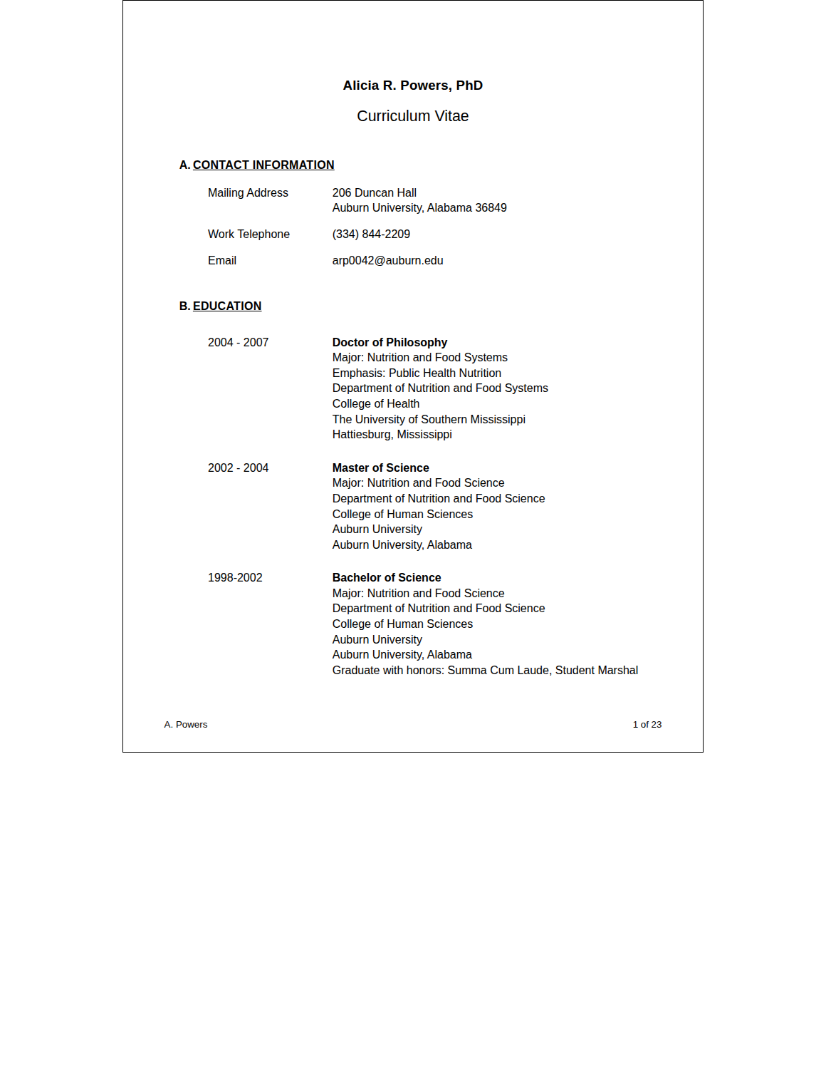Alicia R. Powers, PhD
Curriculum Vitae
A. Contact Information
| Mailing Address | 206 Duncan Hall Auburn University, Alabama 36849 |
| Work Telephone | (334) 844-2209 |
| Email | arp0042@auburn.edu |
B. Education
| 2004 - 2007 | Doctor of Philosophy Major: Nutrition and Food Systems Emphasis: Public Health Nutrition Department of Nutrition and Food Systems College of Health The University of Southern Mississippi Hattiesburg, Mississippi |
| 2002 - 2004 | Master of Science Major: Nutrition and Food Science Department of Nutrition and Food Science College of Human Sciences Auburn University Auburn University, Alabama |
| 1998-2002 | Bachelor of Science Major: Nutrition and Food Science Department of Nutrition and Food Science College of Human Sciences Auburn University Auburn University, Alabama Graduate with honors: Summa Cum Laude, Student Marshal |
A. Powers 1 of 23